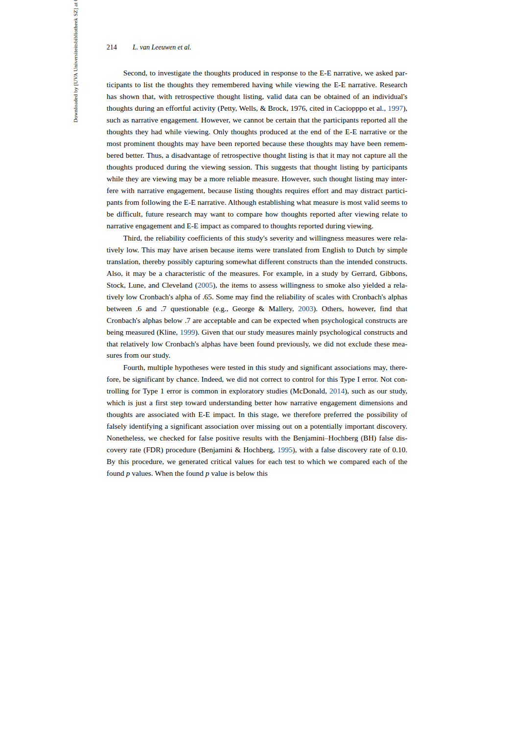Downloaded by [UVA Universiteitsbibliotheek SZ] at 07:32 12 January 2018
214 L. van Leeuwen et al.
Second, to investigate the thoughts produced in response to the E-E narrative, we asked participants to list the thoughts they remembered having while viewing the E-E narrative. Research has shown that, with retrospective thought listing, valid data can be obtained of an individual's thoughts during an effortful activity (Petty, Wells, & Brock, 1976, cited in Caciopppo et al., 1997), such as narrative engagement. However, we cannot be certain that the participants reported all the thoughts they had while viewing. Only thoughts produced at the end of the E-E narrative or the most prominent thoughts may have been reported because these thoughts may have been remembered better. Thus, a disadvantage of retrospective thought listing is that it may not capture all the thoughts produced during the viewing session. This suggests that thought listing by participants while they are viewing may be a more reliable measure. However, such thought listing may interfere with narrative engagement, because listing thoughts requires effort and may distract participants from following the E-E narrative. Although establishing what measure is most valid seems to be difficult, future research may want to compare how thoughts reported after viewing relate to narrative engagement and E-E impact as compared to thoughts reported during viewing.
Third, the reliability coefficients of this study's severity and willingness measures were relatively low. This may have arisen because items were translated from English to Dutch by simple translation, thereby possibly capturing somewhat different constructs than the intended constructs. Also, it may be a characteristic of the measures. For example, in a study by Gerrard, Gibbons, Stock, Lune, and Cleveland (2005), the items to assess willingness to smoke also yielded a relatively low Cronbach's alpha of .65. Some may find the reliability of scales with Cronbach's alphas between .6 and .7 questionable (e.g., George & Mallery, 2003). Others, however, find that Cronbach's alphas below .7 are acceptable and can be expected when psychological constructs are being measured (Kline, 1999). Given that our study measures mainly psychological constructs and that relatively low Cronbach's alphas have been found previously, we did not exclude these measures from our study.
Fourth, multiple hypotheses were tested in this study and significant associations may, therefore, be significant by chance. Indeed, we did not correct to control for this Type I error. Not controlling for Type 1 error is common in exploratory studies (McDonald, 2014), such as our study, which is just a first step toward understanding better how narrative engagement dimensions and thoughts are associated with E-E impact. In this stage, we therefore preferred the possibility of falsely identifying a significant association over missing out on a potentially important discovery. Nonetheless, we checked for false positive results with the Benjamini–Hochberg (BH) false discovery rate (FDR) procedure (Benjamini & Hochberg, 1995), with a false discovery rate of 0.10. By this procedure, we generated critical values for each test to which we compared each of the found p values. When the found p value is below this